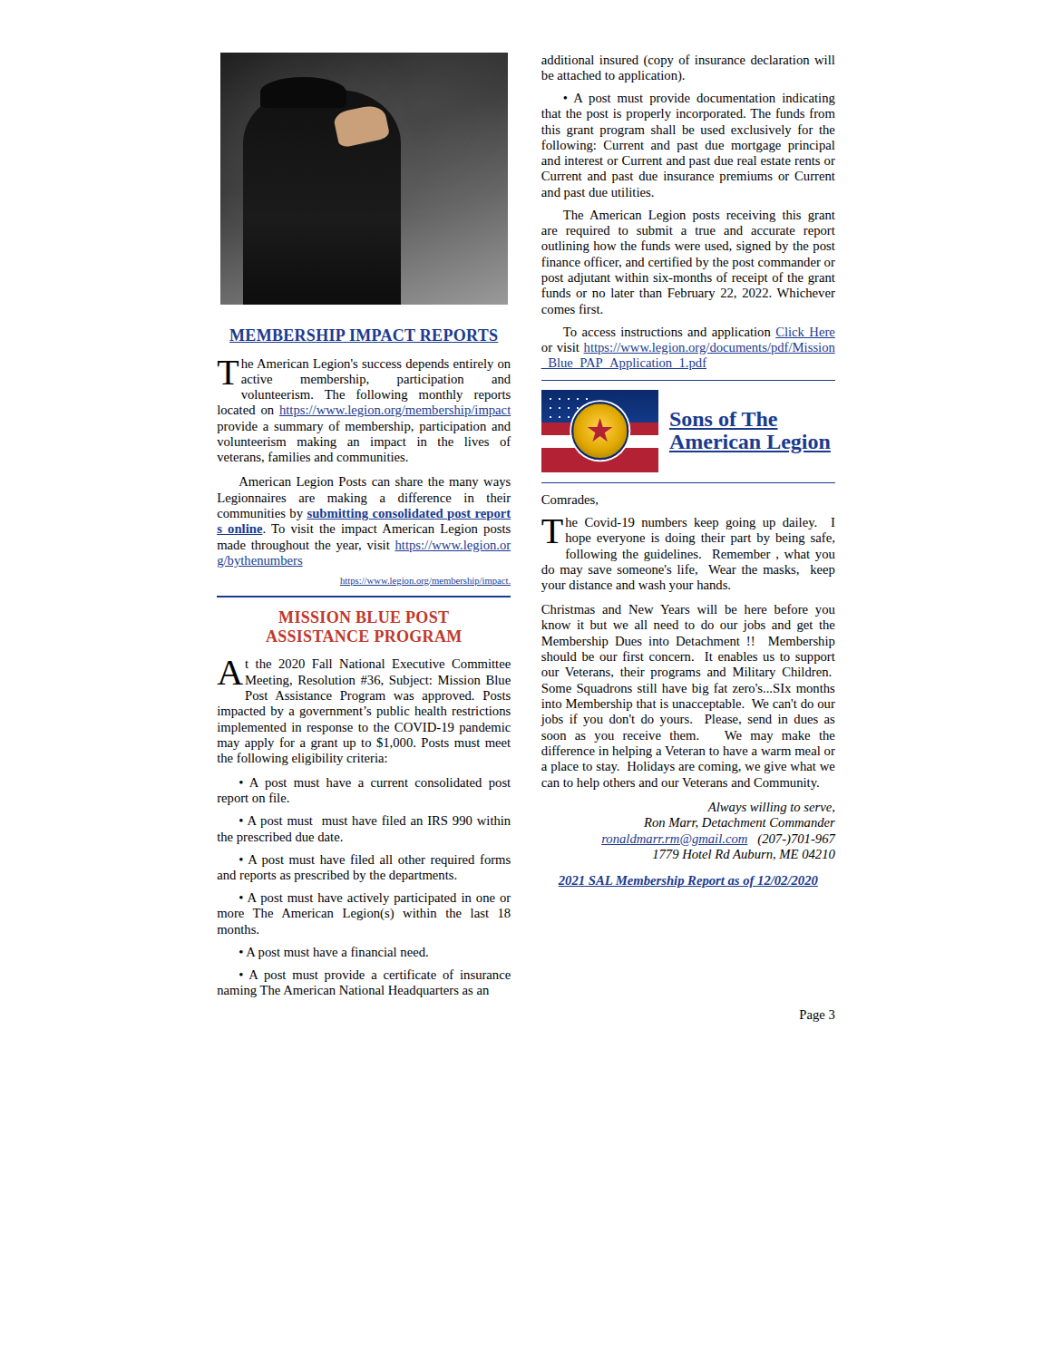MEMBERSHIP IMPACT REPORTS
The American Legion's success depends entirely on active membership, participation and volunteerism. The following monthly reports located on https://www.legion.org/membership/impact provide a summary of membership, participation and volunteerism making an impact in the lives of veterans, families and communities.
American Legion Posts can share the many ways Legionnaires are making a difference in their communities by submitting consolidated post reports online. To visit the impact American Legion posts made throughout the year, visit https://www.legion.org/bythenumbers
https://www.legion.org/membership/impact.
MISSION BLUE POST
ASSISTANCE PROGRAM
At the 2020 Fall National Executive Committee Meeting, Resolution #36, Subject: Mission Blue Post Assistance Program was approved. Posts impacted by a government’s public health restrictions implemented in response to the COVID-19 pandemic may apply for a grant up to $1,000. Posts must meet the following eligibility criteria:
• A post must have a current consolidated post report on file.
• A post must must have filed an IRS 990 within the prescribed due date.
• A post must have filed all other required forms and reports as prescribed by the departments.
• A post must have actively participated in one or more The American Legion(s) within the last 18 months.
• A post must have a financial need.
• A post must provide a certificate of insurance naming The American National Headquarters as an
additional insured (copy of insurance declaration will be attached to application).
• A post must provide documentation indicating that the post is properly incorporated. The funds from this grant program shall be used exclusively for the following: Current and past due mortgage principal and interest or Current and past due real estate rents or Current and past due insurance premiums or Current and past due utilities.
The American Legion posts receiving this grant are required to submit a true and accurate report outlining how the funds were used, signed by the post finance officer, and certified by the post commander or post adjutant within six-months of receipt of the grant funds or no later than February 22, 2022. Whichever comes first.
To access instructions and application Click Here or visit https://www.legion.org/documents/pdf/Mission_Blue_PAP_Application_1.pdf
Sons of The American Legion
Comrades,
The Covid-19 numbers keep going up dailey. I hope everyone is doing their part by being safe, following the guidelines. Remember , what you do may save someone's life, Wear the masks, keep your distance and wash your hands.
Christmas and New Years will be here before you know it but we all need to do our jobs and get the Membership Dues into Detachment !! Membership should be our first concern. It enables us to support our Veterans, their programs and Military Children. Some Squadrons still have big fat zero's...SIx months into Membership that is unacceptable. We can't do our jobs if you don't do yours. Please, send in dues as soon as you receive them. We may make the difference in helping a Veteran to have a warm meal or a place to stay. Holidays are coming, we give what we can to help others and our Veterans and Community.
Always willing to serve,
Ron Marr, Detachment Commander
ronaldmarr.rm@gmail.com (207-)701-967
1779 Hotel Rd Auburn, ME 04210
2021 SAL Membership Report as of 12/02/2020
Page 3